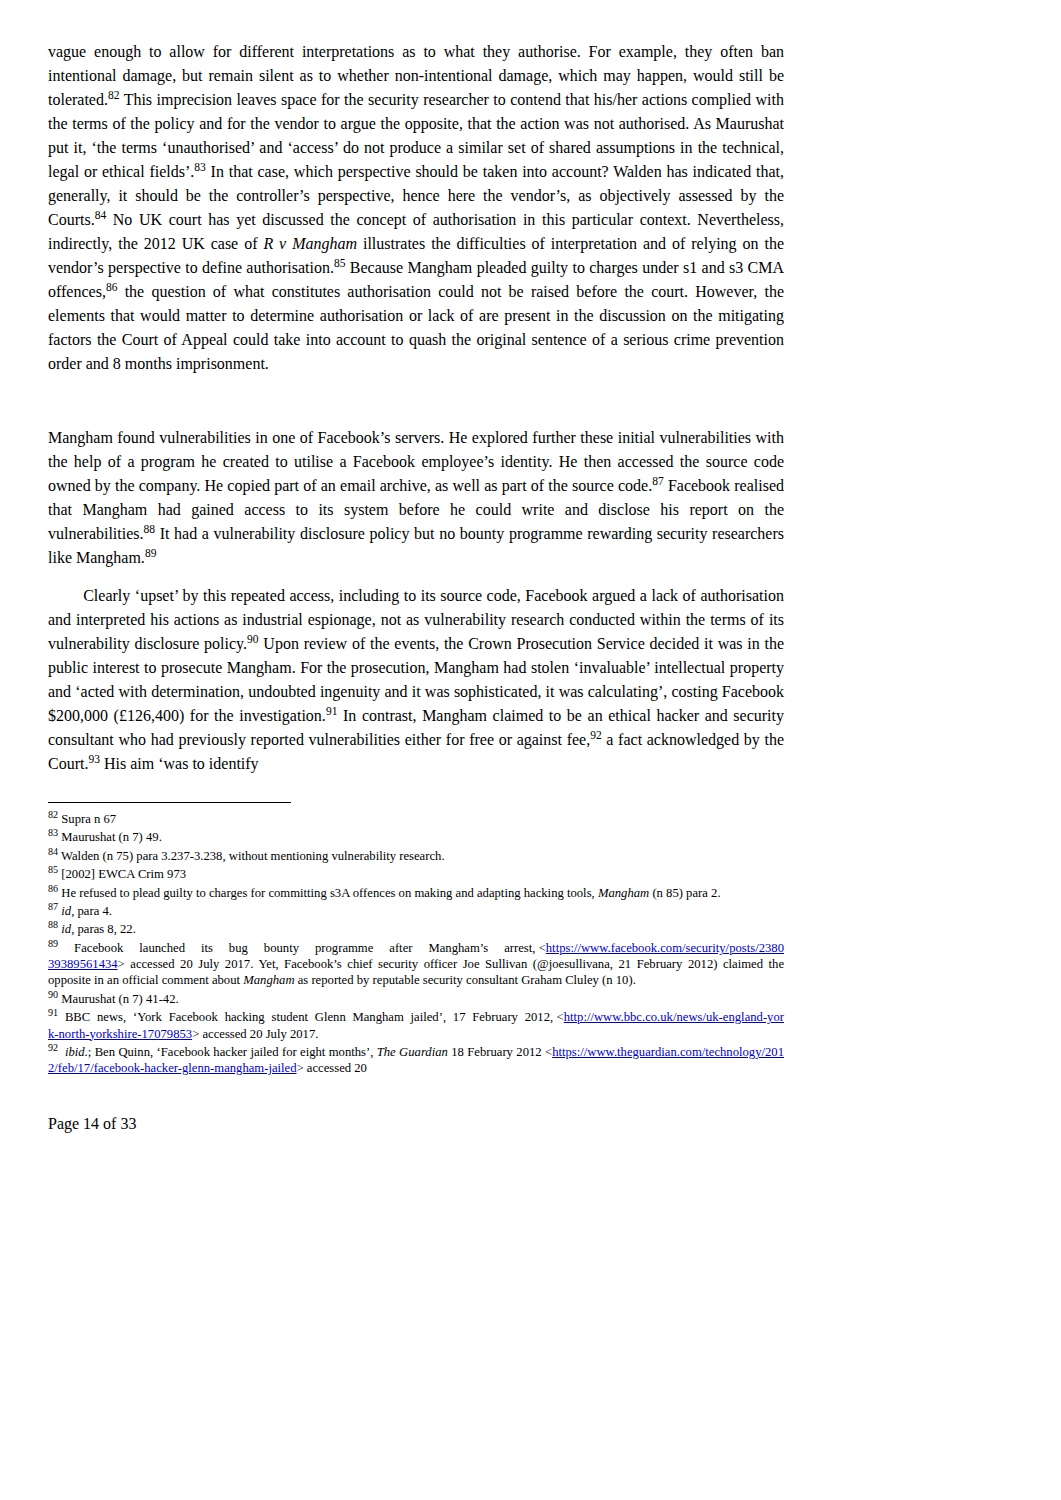vague enough to allow for different interpretations as to what they authorise. For example, they often ban intentional damage, but remain silent as to whether non-intentional damage, which may happen, would still be tolerated.82 This imprecision leaves space for the security researcher to contend that his/her actions complied with the terms of the policy and for the vendor to argue the opposite, that the action was not authorised. As Maurushat put it, ‘the terms ‘unauthorised’ and ‘access’ do not produce a similar set of shared assumptions in the technical, legal or ethical fields’.83 In that case, which perspective should be taken into account? Walden has indicated that, generally, it should be the controller’s perspective, hence here the vendor’s, as objectively assessed by the Courts.84 No UK court has yet discussed the concept of authorisation in this particular context. Nevertheless, indirectly, the 2012 UK case of R v Mangham illustrates the difficulties of interpretation and of relying on the vendor’s perspective to define authorisation.85 Because Mangham pleaded guilty to charges under s1 and s3 CMA offences,86 the question of what constitutes authorisation could not be raised before the court. However, the elements that would matter to determine authorisation or lack of are present in the discussion on the mitigating factors the Court of Appeal could take into account to quash the original sentence of a serious crime prevention order and 8 months imprisonment.
Mangham found vulnerabilities in one of Facebook’s servers. He explored further these initial vulnerabilities with the help of a program he created to utilise a Facebook employee’s identity. He then accessed the source code owned by the company. He copied part of an email archive, as well as part of the source code.87 Facebook realised that Mangham had gained access to its system before he could write and disclose his report on the vulnerabilities.88 It had a vulnerability disclosure policy but no bounty programme rewarding security researchers like Mangham.89
Clearly ‘upset’ by this repeated access, including to its source code, Facebook argued a lack of authorisation and interpreted his actions as industrial espionage, not as vulnerability research conducted within the terms of its vulnerability disclosure policy.90 Upon review of the events, the Crown Prosecution Service decided it was in the public interest to prosecute Mangham. For the prosecution, Mangham had stolen ‘invaluable’ intellectual property and ‘acted with determination, undoubted ingenuity and it was sophisticated, it was calculating’, costing Facebook $200,000 (£126,400) for the investigation.91 In contrast, Mangham claimed to be an ethical hacker and security consultant who had previously reported vulnerabilities either for free or against fee,92 a fact acknowledged by the Court.93 His aim ‘was to identify
82 Supra n 67
83 Maurushat (n 7) 49.
84 Walden (n 75) para 3.237-3.238, without mentioning vulnerability research.
85 [2002] EWCA Crim 973
86 He refused to plead guilty to charges for committing s3A offences on making and adapting hacking tools, Mangham (n 85) para 2.
87 id, para 4.
88 id, paras 8, 22.
89 Facebook launched its bug bounty programme after Mangham’s arrest, <https://www.facebook.com/security/posts/238039389561434> accessed 20 July 2017. Yet, Facebook’s chief security officer Joe Sullivan (@joesullivana, 21 February 2012) claimed the opposite in an official comment about Mangham as reported by reputable security consultant Graham Cluley (n 10).
90 Maurushat (n 7) 41-42.
91 BBC news, ‘York Facebook hacking student Glenn Mangham jailed’, 17 February 2012, <http://www.bbc.co.uk/news/uk-england-york-north-yorkshire-17079853> accessed 20 July 2017.
92 ibid.; Ben Quinn, ‘Facebook hacker jailed for eight months’, The Guardian 18 February 2012 <https://www.theguardian.com/technology/2012/feb/17/facebook-hacker-glenn-mangham-jailed> accessed 20
Page 14 of 33